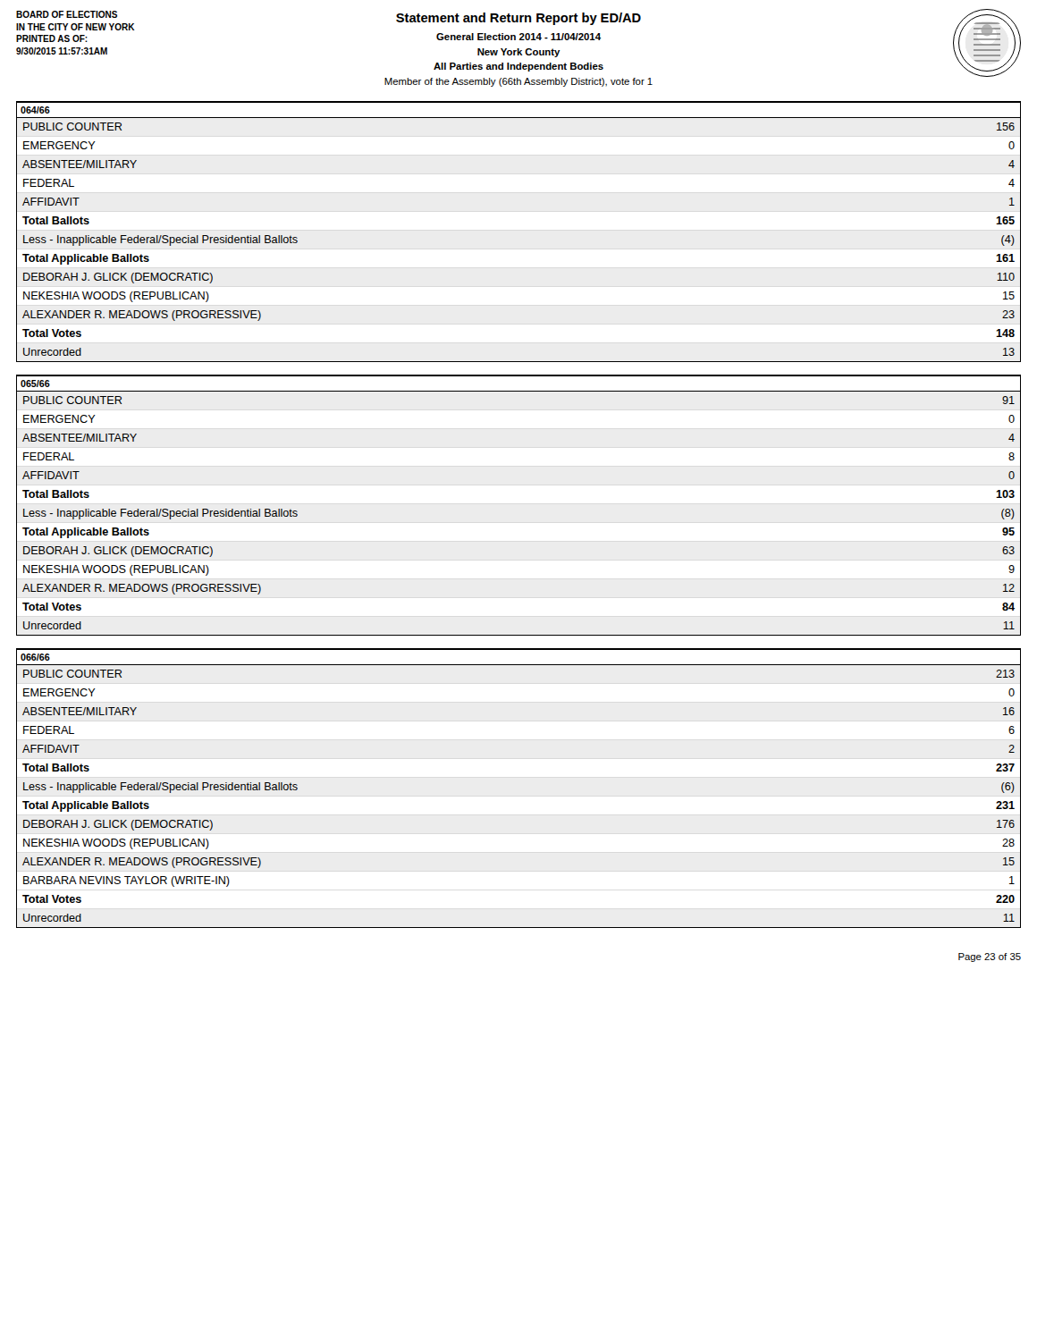BOARD OF ELECTIONS
IN THE CITY OF NEW YORK
PRINTED AS OF:
9/30/2015 11:57:31AM
Statement and Return Report by ED/AD
General Election 2014 - 11/04/2014
New York County
All Parties and Independent Bodies
Member of the Assembly (66th Assembly District), vote for 1
064/66
| PUBLIC COUNTER | 156 |
| EMERGENCY | 0 |
| ABSENTEE/MILITARY | 4 |
| FEDERAL | 4 |
| AFFIDAVIT | 1 |
| Total Ballots | 165 |
| Less - Inapplicable Federal/Special Presidential Ballots | (4) |
| Total Applicable Ballots | 161 |
| DEBORAH J. GLICK (DEMOCRATIC) | 110 |
| NEKESHIA WOODS (REPUBLICAN) | 15 |
| ALEXANDER R. MEADOWS (PROGRESSIVE) | 23 |
| Total Votes | 148 |
| Unrecorded | 13 |
065/66
| PUBLIC COUNTER | 91 |
| EMERGENCY | 0 |
| ABSENTEE/MILITARY | 4 |
| FEDERAL | 8 |
| AFFIDAVIT | 0 |
| Total Ballots | 103 |
| Less - Inapplicable Federal/Special Presidential Ballots | (8) |
| Total Applicable Ballots | 95 |
| DEBORAH J. GLICK (DEMOCRATIC) | 63 |
| NEKESHIA WOODS (REPUBLICAN) | 9 |
| ALEXANDER R. MEADOWS (PROGRESSIVE) | 12 |
| Total Votes | 84 |
| Unrecorded | 11 |
066/66
| PUBLIC COUNTER | 213 |
| EMERGENCY | 0 |
| ABSENTEE/MILITARY | 16 |
| FEDERAL | 6 |
| AFFIDAVIT | 2 |
| Total Ballots | 237 |
| Less - Inapplicable Federal/Special Presidential Ballots | (6) |
| Total Applicable Ballots | 231 |
| DEBORAH J. GLICK (DEMOCRATIC) | 176 |
| NEKESHIA WOODS (REPUBLICAN) | 28 |
| ALEXANDER R. MEADOWS (PROGRESSIVE) | 15 |
| BARBARA NEVINS TAYLOR (WRITE-IN) | 1 |
| Total Votes | 220 |
| Unrecorded | 11 |
Page 23 of 35